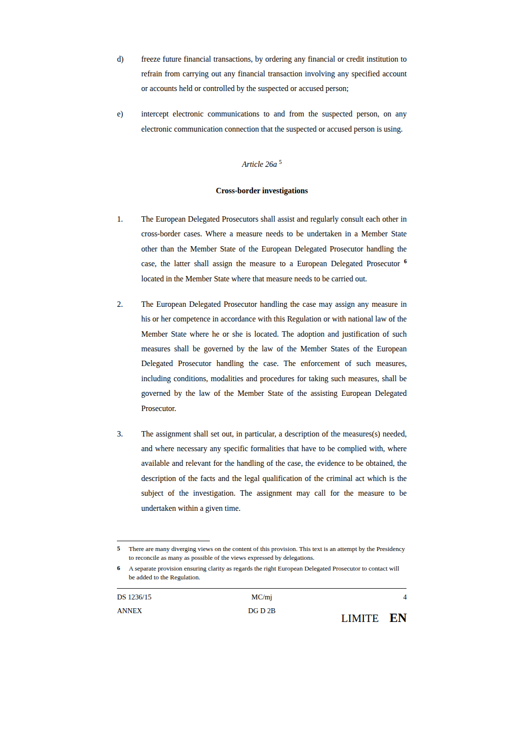d)
freeze future financial transactions, by ordering any financial or credit institution to refrain from carrying out any financial transaction involving any specified account or accounts held or controlled by the suspected or accused person;
e)
intercept electronic communications to and from the suspected person, on any electronic communication connection that the suspected or accused person is using.
Article 26a 5
Cross-border investigations
1.
The European Delegated Prosecutors shall assist and regularly consult each other in cross-border cases. Where a measure needs to be undertaken in a Member State other than the Member State of the European Delegated Prosecutor handling the case, the latter shall assign the measure to a European Delegated Prosecutor 6 located in the Member State where that measure needs to be carried out.
2.
The European Delegated Prosecutor handling the case may assign any measure in his or her competence in accordance with this Regulation or with national law of the Member State where he or she is located. The adoption and justification of such measures shall be governed by the law of the Member States of the European Delegated Prosecutor handling the case. The enforcement of such measures, including conditions, modalities and procedures for taking such measures, shall be governed by the law of the Member State of the assisting European Delegated Prosecutor.
3.
The assignment shall set out, in particular, a description of the measures(s) needed, and where necessary any specific formalities that have to be complied with, where available and relevant for the handling of the case, the evidence to be obtained, the description of the facts and the legal qualification of the criminal act which is the subject of the investigation. The assignment may call for the measure to be undertaken within a given time.
5
There are many diverging views on the content of this provision. This text is an attempt by the Presidency to reconcile as many as possible of the views expressed by delegations.
6
A separate provision ensuring clarity as regards the right European Delegated Prosecutor to contact will be added to the Regulation.
| DS 1236/15 | MC/mj | 4 |
| ANNEX | DG D 2B | |
| | LIMITE EN |